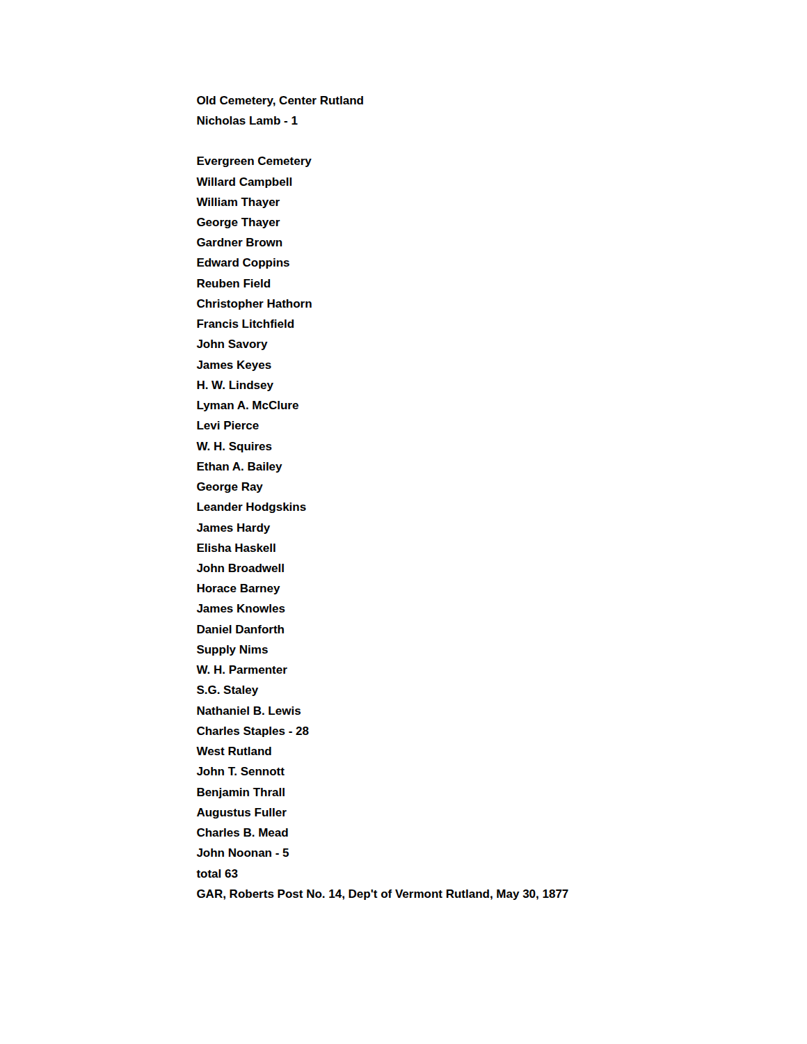Old Cemetery, Center Rutland
Nicholas Lamb - 1
Evergreen Cemetery
Willard Campbell
William Thayer
George Thayer
Gardner Brown
Edward Coppins
Reuben Field
Christopher Hathorn
Francis Litchfield
John Savory
James Keyes
H. W. Lindsey
Lyman A. McClure
Levi Pierce
W. H. Squires
Ethan A. Bailey
George Ray
Leander Hodgskins
James Hardy
Elisha Haskell
John Broadwell
Horace Barney
James Knowles
Daniel Danforth
Supply Nims
W. H. Parmenter
S.G. Staley
Nathaniel B. Lewis
Charles Staples - 28
West Rutland
John T. Sennott
Benjamin Thrall
Augustus Fuller
Charles B. Mead
John Noonan - 5
total 63
GAR, Roberts Post No. 14, Dep't of Vermont Rutland, May 30, 1877